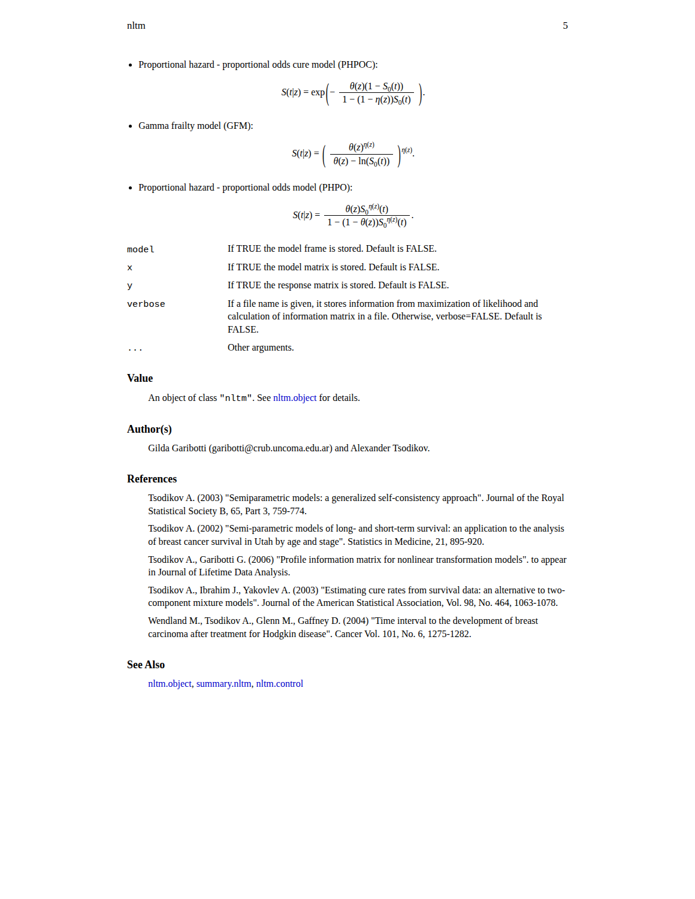nltm 5
Proportional hazard - proportional odds cure model (PHPOC):
S(t|z) = exp(− θ(z)(1 − S0(t)) 1 − (1 − η(z))S0(t) ).
Gamma frailty model (GFM):
S(t|z) = ( θ(z)η(z) θ(z) − ln(S0(t)) )η(z).
Proportional hazard - proportional odds model (PHPO):
S(t|z) = θ(z)S0η(z)(t) 1 − (1 − θ(z))S0η(z)(t) .
model
If TRUE the model frame is stored. Default is FALSE.
x
If TRUE the model matrix is stored. Default is FALSE.
y
If TRUE the response matrix is stored. Default is FALSE.
verbose
If a file name is given, it stores information from maximization of likelihood and calculation of information matrix in a file. Otherwise, verbose=FALSE. Default is FALSE.
...
Other arguments.
Value
An object of class "nltm". See nltm.object for details.
Author(s)
Gilda Garibotti (garibotti@crub.uncoma.edu.ar) and Alexander Tsodikov.
References
Tsodikov A. (2003) "Semiparametric models: a generalized self-consistency approach". Journal of the Royal Statistical Society B, 65, Part 3, 759-774.
Tsodikov A. (2002) "Semi-parametric models of long- and short-term survival: an application to the analysis of breast cancer survival in Utah by age and stage". Statistics in Medicine, 21, 895-920.
Tsodikov A., Garibotti G. (2006) "Profile information matrix for nonlinear transformation models". to appear in Journal of Lifetime Data Analysis.
Tsodikov A., Ibrahim J., Yakovlev A. (2003) "Estimating cure rates from survival data: an alternative to two-component mixture models". Journal of the American Statistical Association, Vol. 98, No. 464, 1063-1078.
Wendland M., Tsodikov A., Glenn M., Gaffney D. (2004) "Time interval to the development of breast carcinoma after treatment for Hodgkin disease". Cancer Vol. 101, No. 6, 1275-1282.
See Also
nltm.object, summary.nltm, nltm.control